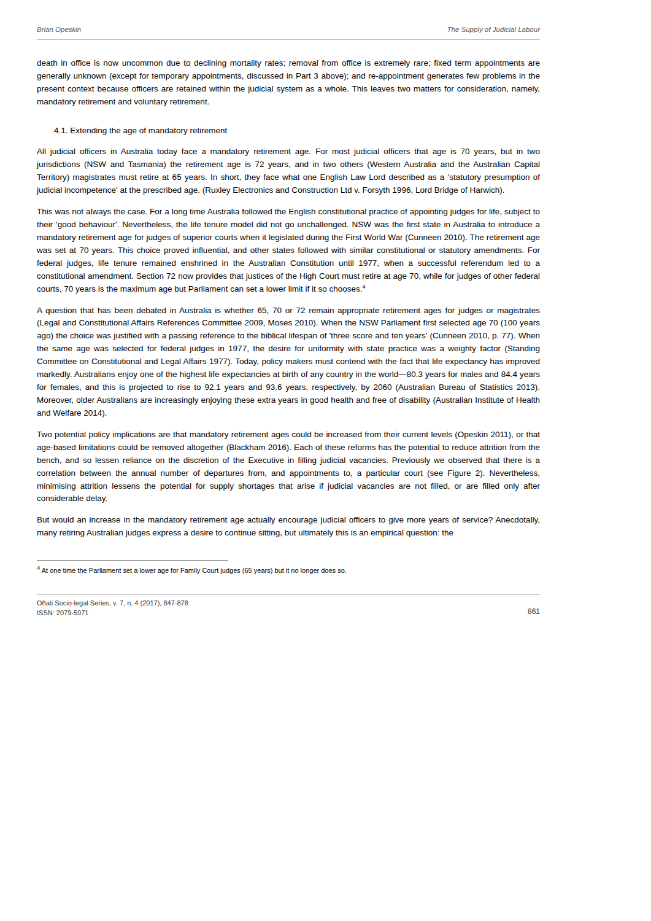Brian Opeskin The Supply of Judicial Labour
death in office is now uncommon due to declining mortality rates; removal from office is extremely rare; fixed term appointments are generally unknown (except for temporary appointments, discussed in Part 3 above); and re-appointment generates few problems in the present context because officers are retained within the judicial system as a whole. This leaves two matters for consideration, namely, mandatory retirement and voluntary retirement.
4.1. Extending the age of mandatory retirement
All judicial officers in Australia today face a mandatory retirement age. For most judicial officers that age is 70 years, but in two jurisdictions (NSW and Tasmania) the retirement age is 72 years, and in two others (Western Australia and the Australian Capital Territory) magistrates must retire at 65 years. In short, they face what one English Law Lord described as a 'statutory presumption of judicial incompetence' at the prescribed age. (Ruxley Electronics and Construction Ltd v. Forsyth 1996, Lord Bridge of Harwich).
This was not always the case. For a long time Australia followed the English constitutional practice of appointing judges for life, subject to their 'good behaviour'. Nevertheless, the life tenure model did not go unchallenged. NSW was the first state in Australia to introduce a mandatory retirement age for judges of superior courts when it legislated during the First World War (Cunneen 2010). The retirement age was set at 70 years. This choice proved influential, and other states followed with similar constitutional or statutory amendments. For federal judges, life tenure remained enshrined in the Australian Constitution until 1977, when a successful referendum led to a constitutional amendment. Section 72 now provides that justices of the High Court must retire at age 70, while for judges of other federal courts, 70 years is the maximum age but Parliament can set a lower limit if it so chooses.4
A question that has been debated in Australia is whether 65, 70 or 72 remain appropriate retirement ages for judges or magistrates (Legal and Constitutional Affairs References Committee 2009, Moses 2010). When the NSW Parliament first selected age 70 (100 years ago) the choice was justified with a passing reference to the biblical lifespan of 'three score and ten years' (Cunneen 2010, p. 77). When the same age was selected for federal judges in 1977, the desire for uniformity with state practice was a weighty factor (Standing Committee on Constitutional and Legal Affairs 1977). Today, policy makers must contend with the fact that life expectancy has improved markedly. Australians enjoy one of the highest life expectancies at birth of any country in the world—80.3 years for males and 84.4 years for females, and this is projected to rise to 92.1 years and 93.6 years, respectively, by 2060 (Australian Bureau of Statistics 2013). Moreover, older Australians are increasingly enjoying these extra years in good health and free of disability (Australian Institute of Health and Welfare 2014).
Two potential policy implications are that mandatory retirement ages could be increased from their current levels (Opeskin 2011), or that age-based limitations could be removed altogether (Blackham 2016). Each of these reforms has the potential to reduce attrition from the bench, and so lessen reliance on the discretion of the Executive in filling judicial vacancies. Previously we observed that there is a correlation between the annual number of departures from, and appointments to, a particular court (see Figure 2). Nevertheless, minimising attrition lessens the potential for supply shortages that arise if judicial vacancies are not filled, or are filled only after considerable delay.
But would an increase in the mandatory retirement age actually encourage judicial officers to give more years of service? Anecdotally, many retiring Australian judges express a desire to continue sitting, but ultimately this is an empirical question: the
4 At one time the Parliament set a lower age for Family Court judges (65 years) but it no longer does so.
Oñati Socio-legal Series, v. 7, n. 4 (2017), 847-878
ISSN: 2079-5971
861